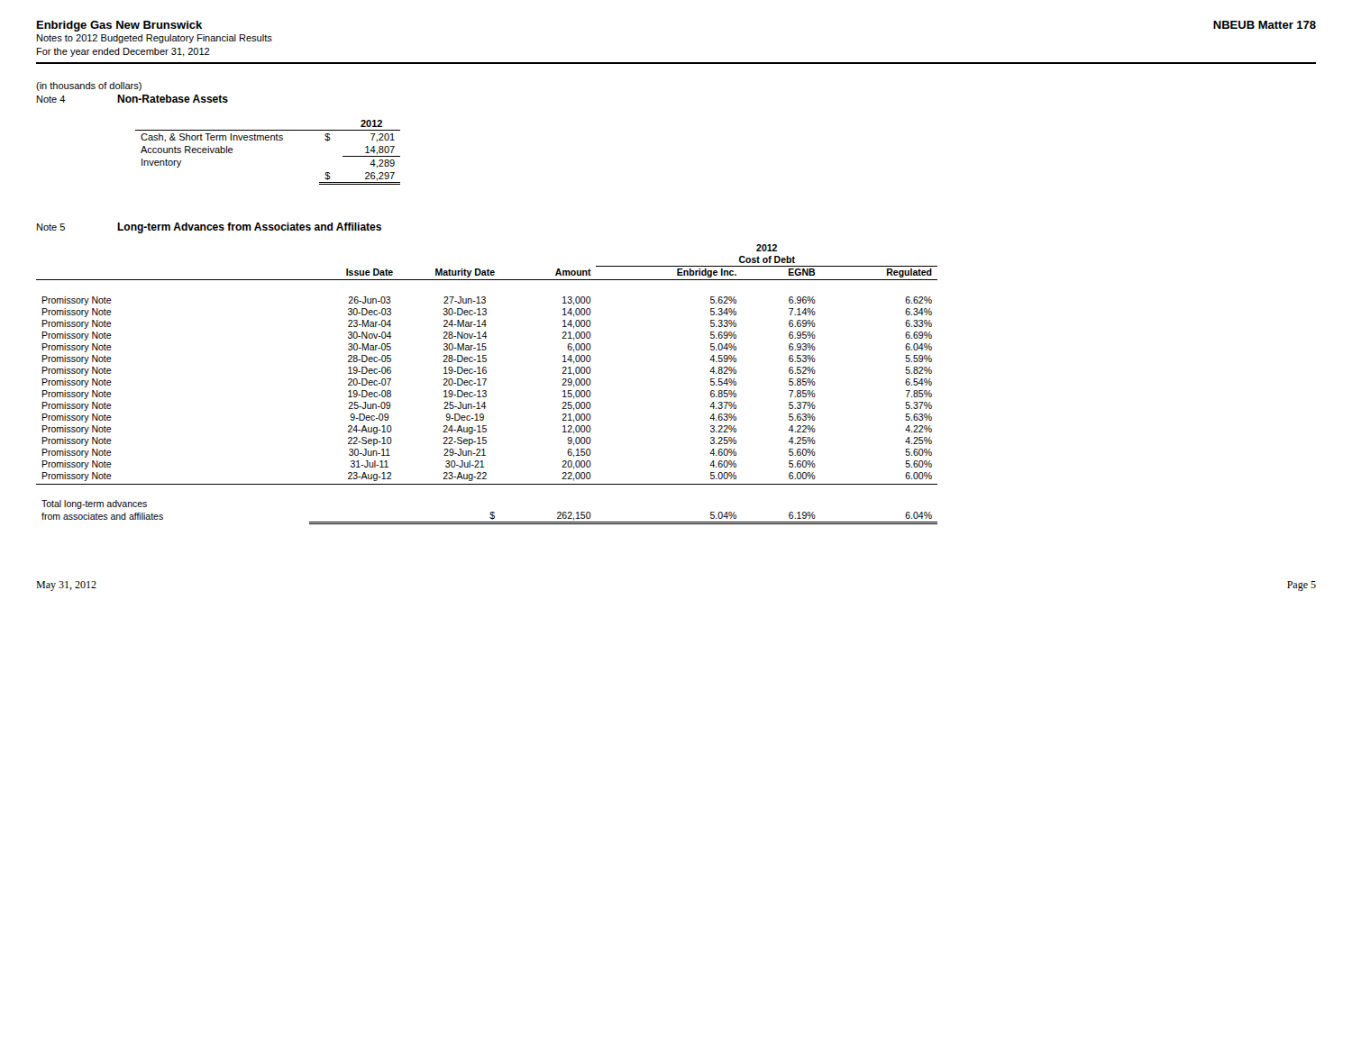NBEUB Matter 178
Enbridge Gas New Brunswick
Notes to 2012 Budgeted Regulatory Financial Results
For the year ended December 31, 2012
(in thousands of dollars)
Note 4 Non-Ratebase Assets
| | | 2012 |
| --- | --- | --- |
| Cash, & Short Term Investments | $ | 7,201 |
| Accounts Receivable | | 14,807 |
| Inventory | | 4,289 |
| | $ | 26,297 |
Note 5 Long-term Advances from Associates and Affiliates
| | | | | 2012 |
| | | | | Cost of Debt |
| | Issue Date | Maturity Date | Amount | Enbridge Inc. | EGNB | Regulated |
| Promissory Note | 26-Jun-03 | 27-Jun-13 | 13,000 | 5.62% | 6.96% | 6.62% |
| Promissory Note | 30-Dec-03 | 30-Dec-13 | 14,000 | 5.34% | 7.14% | 6.34% |
| Promissory Note | 23-Mar-04 | 24-Mar-14 | 14,000 | 5.33% | 6.69% | 6.33% |
| Promissory Note | 30-Nov-04 | 28-Nov-14 | 21,000 | 5.69% | 6.95% | 6.69% |
| Promissory Note | 30-Mar-05 | 30-Mar-15 | 6,000 | 5.04% | 6.93% | 6.04% |
| Promissory Note | 28-Dec-05 | 28-Dec-15 | 14,000 | 4.59% | 6.53% | 5.59% |
| Promissory Note | 19-Dec-06 | 19-Dec-16 | 21,000 | 4.82% | 6.52% | 5.82% |
| Promissory Note | 20-Dec-07 | 20-Dec-17 | 29,000 | 5.54% | 5.85% | 6.54% |
| Promissory Note | 19-Dec-08 | 19-Dec-13 | 15,000 | 6.85% | 7.85% | 7.85% |
| Promissory Note | 25-Jun-09 | 25-Jun-14 | 25,000 | 4.37% | 5.37% | 5.37% |
| Promissory Note | 9-Dec-09 | 9-Dec-19 | 21,000 | 4.63% | 5.63% | 5.63% |
| Promissory Note | 24-Aug-10 | 24-Aug-15 | 12,000 | 3.22% | 4.22% | 4.22% |
| Promissory Note | 22-Sep-10 | 22-Sep-15 | 9,000 | 3.25% | 4.25% | 4.25% |
| Promissory Note | 30-Jun-11 | 29-Jun-21 | 6,150 | 4.60% | 5.60% | 5.60% |
| Promissory Note | 31-Jul-11 | 30-Jul-21 | 20,000 | 4.60% | 5.60% | 5.60% |
| Promissory Note | 23-Aug-12 | 23-Aug-22 | 22,000 | 5.00% | 6.00% | 6.00% |
| Total long-term advances | | | | | | |
| from associates and affiliates | | $ | 262,150 | 5.04% | 6.19% | 6.04% |
May 31, 2012 Page 5